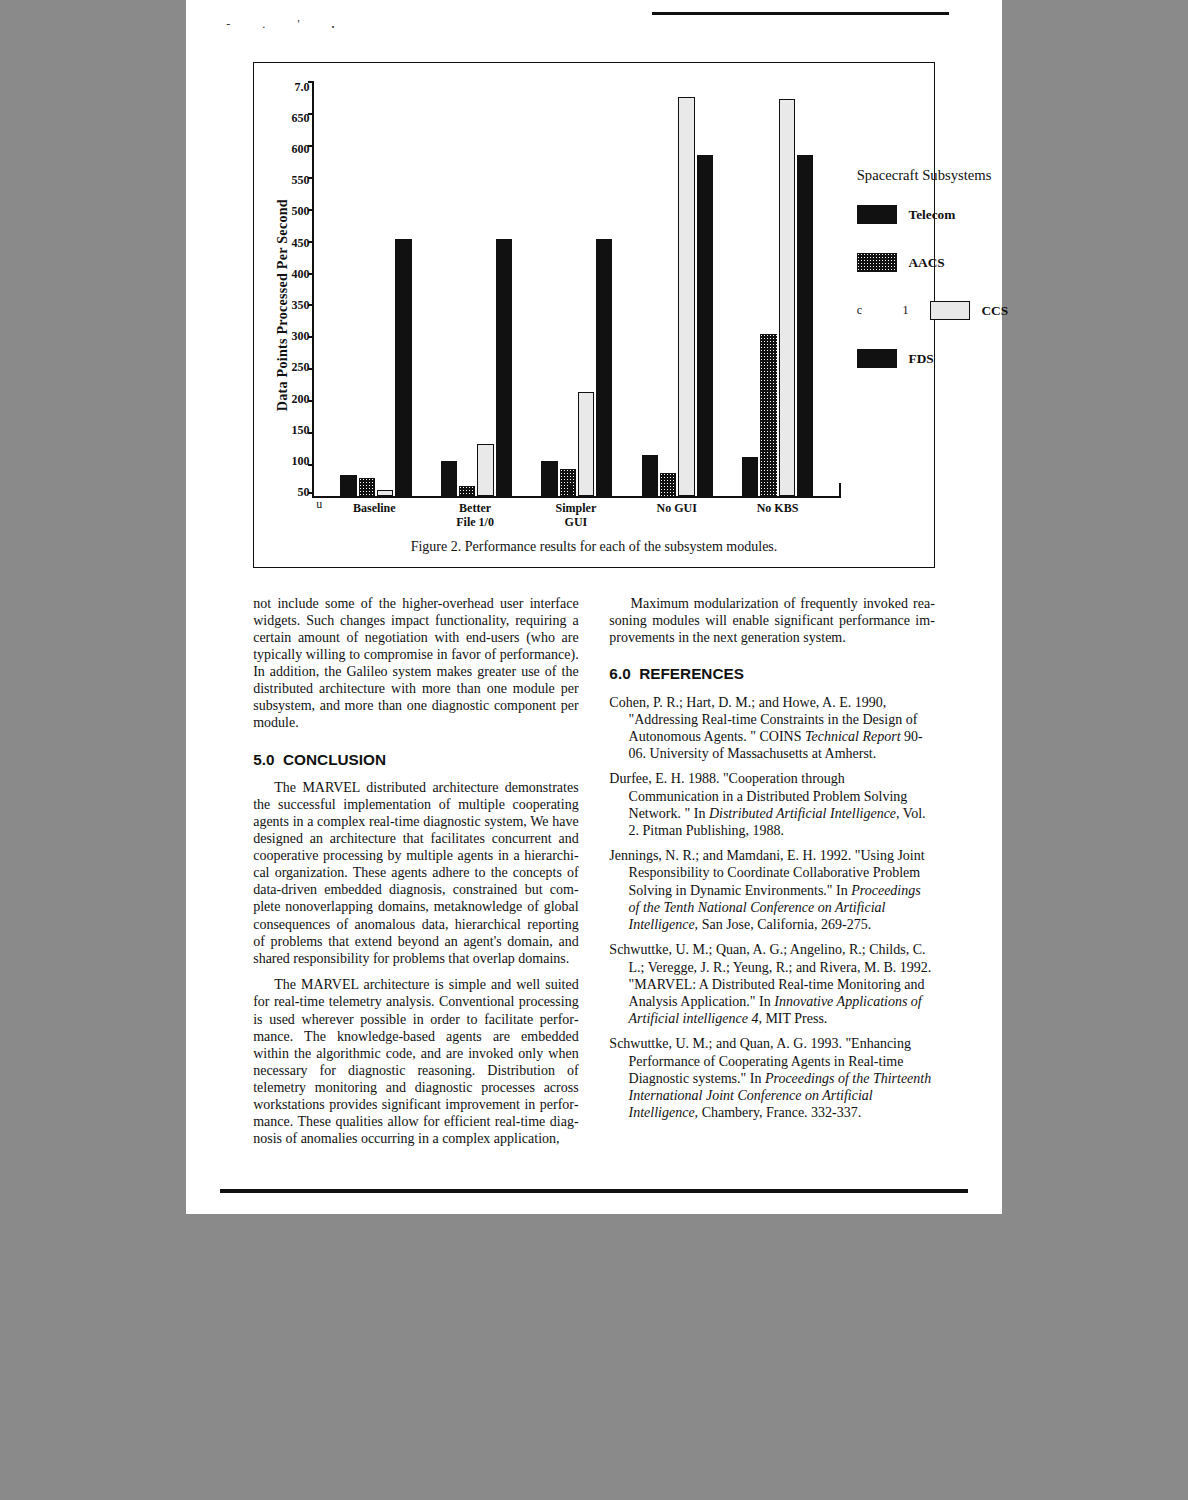- . ' .
Data Points Processed Per Second
7.0 650 600 550 500 450 400 350 300 250 200 150 100 50
u
Baseline
Better
File 1/0
Simpler
GUI
No GUI
No KBS
Spacecraft Subsystems
Telecom
AACS
c 1 CCS
FDS
Figure 2. Performance results for each of the subsystem modules.
not include some of the higher-overhead user interface widgets. Such changes impact functionality, requiring a certain amount of negotiation with end-users (who are typically willing to compromise in favor of performance). In addition, the Galileo system makes greater use of the distributed architecture with more than one module per subsystem, and more than one diagnostic component per module.
5.0 CONCLUSION
The MARVEL distributed architecture demonstrates the successful implementation of multiple cooperating agents in a complex real-time diagnostic system, We have designed an architecture that facilitates concurrent and cooperative processing by multiple agents in a hierarchical organization. These agents adhere to the concepts of data-driven embedded diagnosis, constrained but complete nonoverlapping domains, metaknowledge of global consequences of anomalous data, hierarchical reporting of problems that extend beyond an agent's domain, and shared responsibility for problems that overlap domains.
The MARVEL architecture is simple and well suited for real-time telemetry analysis. Conventional processing is used wherever possible in order to facilitate performance. The knowledge-based agents are embedded within the algorithmic code, and are invoked only when necessary for diagnostic reasoning. Distribution of telemetry monitoring and diagnostic processes across workstations provides significant improvement in performance. These qualities allow for efficient real-time diagnosis of anomalies occurring in a complex application,
Maximum modularization of frequently invoked reasoning modules will enable significant performance improvements in the next generation system.
6.0 REFERENCES
Cohen, P. R.; Hart, D. M.; and Howe, A. E. 1990, "Addressing Real-time Constraints in the Design of Autonomous Agents. " COINS Technical Report 90-06. University of Massachusetts at Amherst.
Durfee, E. H. 1988. "Cooperation through Communication in a Distributed Problem Solving Network. " In Distributed Artificial Intelligence, Vol. 2. Pitman Publishing, 1988.
Jennings, N. R.; and Mamdani, E. H. 1992. "Using Joint Responsibility to Coordinate Collaborative Problem Solving in Dynamic Environments." In Proceedings of the Tenth National Conference on Artificial Intelligence, San Jose, California, 269-275.
Schwuttke, U. M.; Quan, A. G.; Angelino, R.; Childs, C. L.; Veregge, J. R.; Yeung, R.; and Rivera, M. B. 1992. "MARVEL: A Distributed Real-time Monitoring and Analysis Application." In Innovative Applications of Artificial intelligence 4, MIT Press.
Schwuttke, U. M.; and Quan, A. G. 1993. "Enhancing Performance of Cooperating Agents in Real-time Diagnostic systems." In Proceedings of the Thirteenth International Joint Conference on Artificial Intelligence, Chambery, France. 332-337.